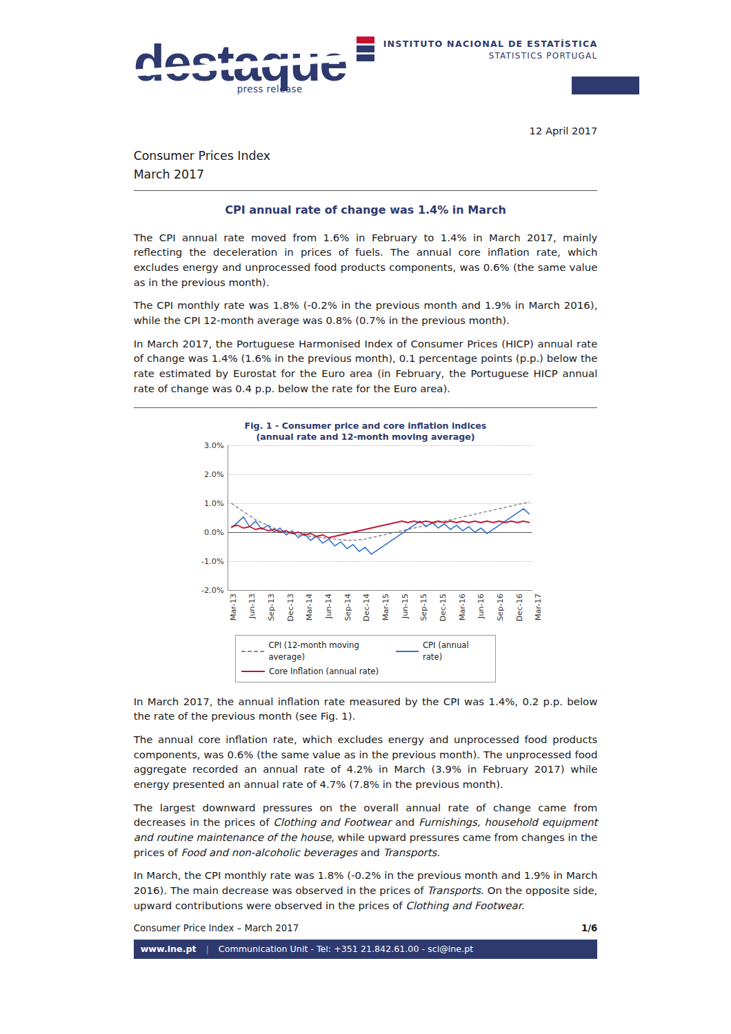destaque
press release
Instituto Nacional de Estatística
Statistics Portugal
12 April 2017
Consumer Prices Index
March 2017
CPI annual rate of change was 1.4% in March
The CPI annual rate moved from 1.6% in February to 1.4% in March 2017, mainly reflecting the deceleration in prices of fuels. The annual core inflation rate, which excludes energy and unprocessed food products components, was 0.6% (the same value as in the previous month).
The CPI monthly rate was 1.8% (-0.2% in the previous month and 1.9% in March 2016), while the CPI 12-month average was 0.8% (0.7% in the previous month).
In March 2017, the Portuguese Harmonised Index of Consumer Prices (HICP) annual rate of change was 1.4% (1.6% in the previous month), 0.1 percentage points (p.p.) below the rate estimated by Eurostat for the Euro area (in February, the Portuguese HICP annual rate of change was 0.4 p.p. below the rate for the Euro area).
Fig. 1 - Consumer price and core inflation indices
(annual rate and 12-month moving average)
3.0%
2.0%
1.0%
0.0%
-1.0%
-2.0%
Mar-13 Jun-13 Sep-13 Dec-13 Mar-14 Jun-14 Sep-14 Dec-14 Mar-15 Jun-15 Sep-15 Dec-15 Mar-16 Jun-16 Sep-16 Dec-16 Mar-17
CPI (12-month moving average)
CPI (annual rate)
Core Inflation (annual rate)
In March 2017, the annual inflation rate measured by the CPI was 1.4%, 0.2 p.p. below the rate of the previous month (see Fig. 1).
The annual core inflation rate, which excludes energy and unprocessed food products components, was 0.6% (the same value as in the previous month). The unprocessed food aggregate recorded an annual rate of 4.2% in March (3.9% in February 2017) while energy presented an annual rate of 4.7% (7.8% in the previous month).
The largest downward pressures on the overall annual rate of change came from decreases in the prices of Clothing and Footwear and Furnishings, household equipment and routine maintenance of the house, while upward pressures came from changes in the prices of Food and non-alcoholic beverages and Transports.
In March, the CPI monthly rate was 1.8% (-0.2% in the previous month and 1.9% in March 2016). The main decrease was observed in the prices of Transports. On the opposite side, upward contributions were observed in the prices of Clothing and Footwear.
Consumer Price Index – March 2017
1/6
www.ine.pt | Communication Unit - Tel: +351 21.842.61.00 - sci@ine.pt